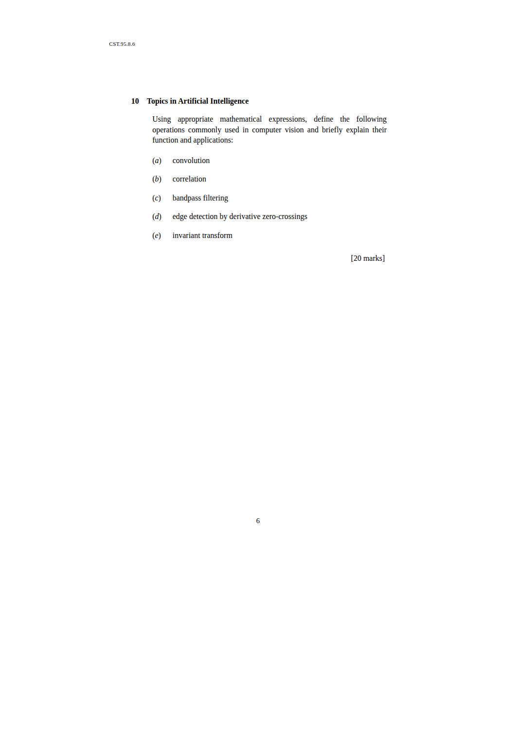CST.95.8.6
10 Topics in Artificial Intelligence
Using appropriate mathematical expressions, define the following operations commonly used in computer vision and briefly explain their function and applications:
(a) convolution
(b) correlation
(c) bandpass filtering
(d) edge detection by derivative zero-crossings
(e) invariant transform
[20 marks]
6